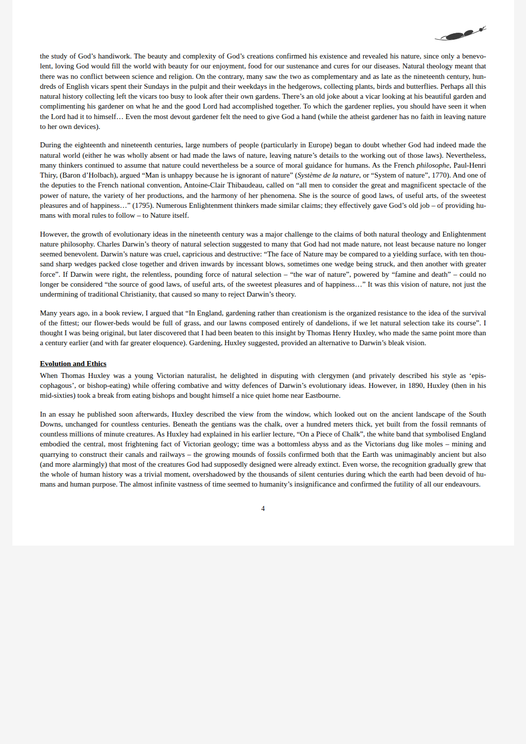the study of God’s handiwork. The beauty and complexity of God’s creations confirmed his existence and revealed his nature, since only a benevolent, loving God would fill the world with beauty for our enjoyment, food for our sustenance and cures for our diseases. Natural theology meant that there was no conflict between science and religion. On the contrary, many saw the two as complementary and as late as the nineteenth century, hundreds of English vicars spent their Sundays in the pulpit and their weekdays in the hedgerows, collecting plants, birds and butterflies. Perhaps all this natural history collecting left the vicars too busy to look after their own gardens. There’s an old joke about a vicar looking at his beautiful garden and complimenting his gardener on what he and the good Lord had accomplished together. To which the gardener replies, you should have seen it when the Lord had it to himself… Even the most devout gardener felt the need to give God a hand (while the atheist gardener has no faith in leaving nature to her own devices).
During the eighteenth and nineteenth centuries, large numbers of people (particularly in Europe) began to doubt whether God had indeed made the natural world (either he was wholly absent or had made the laws of nature, leaving nature’s details to the working out of those laws). Nevertheless, many thinkers continued to assume that nature could nevertheless be a source of moral guidance for humans. As the French philosophe, Paul-Henri Thiry, (Baron d’Holbach), argued “Man is unhappy because he is ignorant of nature” (Système de la nature, or “System of nature”, 1770). And one of the deputies to the French national convention, Antoine-Clair Thibaudeau, called on “all men to consider the great and magnificent spectacle of the power of nature, the variety of her productions, and the harmony of her phenomena. She is the source of good laws, of useful arts, of the sweetest pleasures and of happiness…” (1795). Numerous Enlightenment thinkers made similar claims; they effectively gave God’s old job – of providing humans with moral rules to follow – to Nature itself.
However, the growth of evolutionary ideas in the nineteenth century was a major challenge to the claims of both natural theology and Enlightenment nature philosophy. Charles Darwin’s theory of natural selection suggested to many that God had not made nature, not least because nature no longer seemed benevolent. Darwin’s nature was cruel, capricious and destructive: “The face of Nature may be compared to a yielding surface, with ten thousand sharp wedges packed close together and driven inwards by incessant blows, sometimes one wedge being struck, and then another with greater force”. If Darwin were right, the relentless, pounding force of natural selection – “the war of nature”, powered by “famine and death” – could no longer be considered “the source of good laws, of useful arts, of the sweetest pleasures and of happiness…” It was this vision of nature, not just the undermining of traditional Christianity, that caused so many to reject Darwin’s theory.
Many years ago, in a book review, I argued that “In England, gardening rather than creationism is the organized resistance to the idea of the survival of the fittest; our flower-beds would be full of grass, and our lawns composed entirely of dandelions, if we let natural selection take its course”. I thought I was being original, but later discovered that I had been beaten to this insight by Thomas Henry Huxley, who made the same point more than a century earlier (and with far greater eloquence). Gardening, Huxley suggested, provided an alternative to Darwin’s bleak vision.
Evolution and Ethics
When Thomas Huxley was a young Victorian naturalist, he delighted in disputing with clergymen (and privately described his style as ‘episcophagous’, or bishop-eating) while offering combative and witty defences of Darwin’s evolutionary ideas. However, in 1890, Huxley (then in his mid-sixties) took a break from eating bishops and bought himself a nice quiet home near Eastbourne.
In an essay he published soon afterwards, Huxley described the view from the window, which looked out on the ancient landscape of the South Downs, unchanged for countless centuries. Beneath the gentians was the chalk, over a hundred meters thick, yet built from the fossil remnants of countless millions of minute creatures. As Huxley had explained in his earlier lecture, “On a Piece of Chalk”, the white band that symbolised England embodied the central, most frightening fact of Victorian geology; time was a bottomless abyss and as the Victorians dug like moles – mining and quarrying to construct their canals and railways – the growing mounds of fossils confirmed both that the Earth was unimaginably ancient but also (and more alarmingly) that most of the creatures God had supposedly designed were already extinct. Even worse, the recognition gradually grew that the whole of human history was a trivial moment, overshadowed by the thousands of silent centuries during which the earth had been devoid of humans and human purpose. The almost infinite vastness of time seemed to humanity’s insignificance and confirmed the futility of all our endeavours.
4